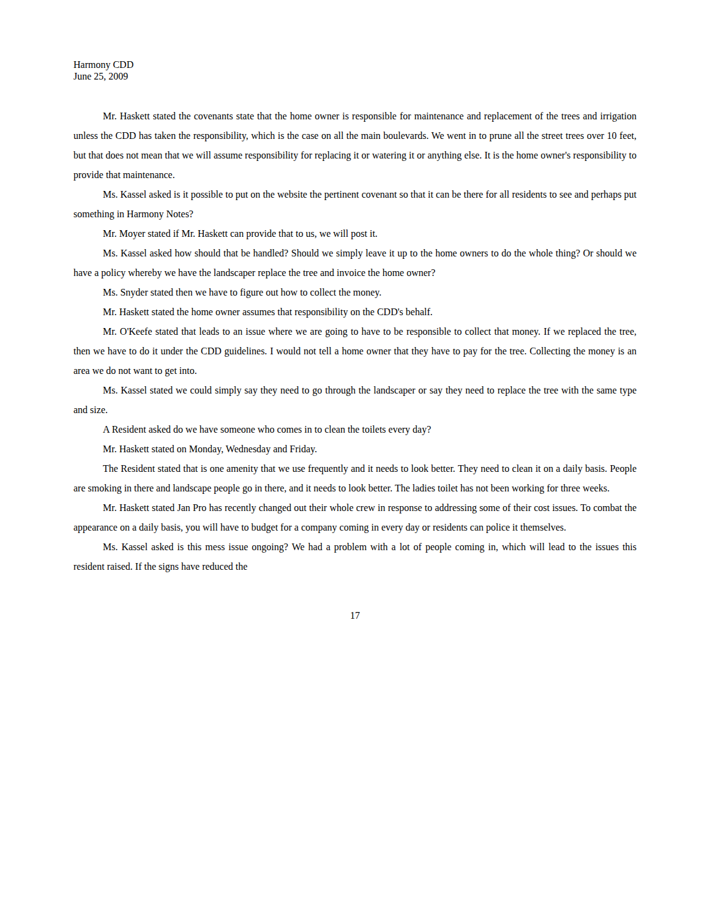Harmony CDD
June 25, 2009
Mr. Haskett stated the covenants state that the home owner is responsible for maintenance and replacement of the trees and irrigation unless the CDD has taken the responsibility, which is the case on all the main boulevards. We went in to prune all the street trees over 10 feet, but that does not mean that we will assume responsibility for replacing it or watering it or anything else. It is the home owner's responsibility to provide that maintenance.
Ms. Kassel asked is it possible to put on the website the pertinent covenant so that it can be there for all residents to see and perhaps put something in Harmony Notes?
Mr. Moyer stated if Mr. Haskett can provide that to us, we will post it.
Ms. Kassel asked how should that be handled? Should we simply leave it up to the home owners to do the whole thing? Or should we have a policy whereby we have the landscaper replace the tree and invoice the home owner?
Ms. Snyder stated then we have to figure out how to collect the money.
Mr. Haskett stated the home owner assumes that responsibility on the CDD's behalf.
Mr. O'Keefe stated that leads to an issue where we are going to have to be responsible to collect that money. If we replaced the tree, then we have to do it under the CDD guidelines. I would not tell a home owner that they have to pay for the tree. Collecting the money is an area we do not want to get into.
Ms. Kassel stated we could simply say they need to go through the landscaper or say they need to replace the tree with the same type and size.
A Resident asked do we have someone who comes in to clean the toilets every day?
Mr. Haskett stated on Monday, Wednesday and Friday.
The Resident stated that is one amenity that we use frequently and it needs to look better. They need to clean it on a daily basis. People are smoking in there and landscape people go in there, and it needs to look better. The ladies toilet has not been working for three weeks.
Mr. Haskett stated Jan Pro has recently changed out their whole crew in response to addressing some of their cost issues. To combat the appearance on a daily basis, you will have to budget for a company coming in every day or residents can police it themselves.
Ms. Kassel asked is this mess issue ongoing? We had a problem with a lot of people coming in, which will lead to the issues this resident raised. If the signs have reduced the
17